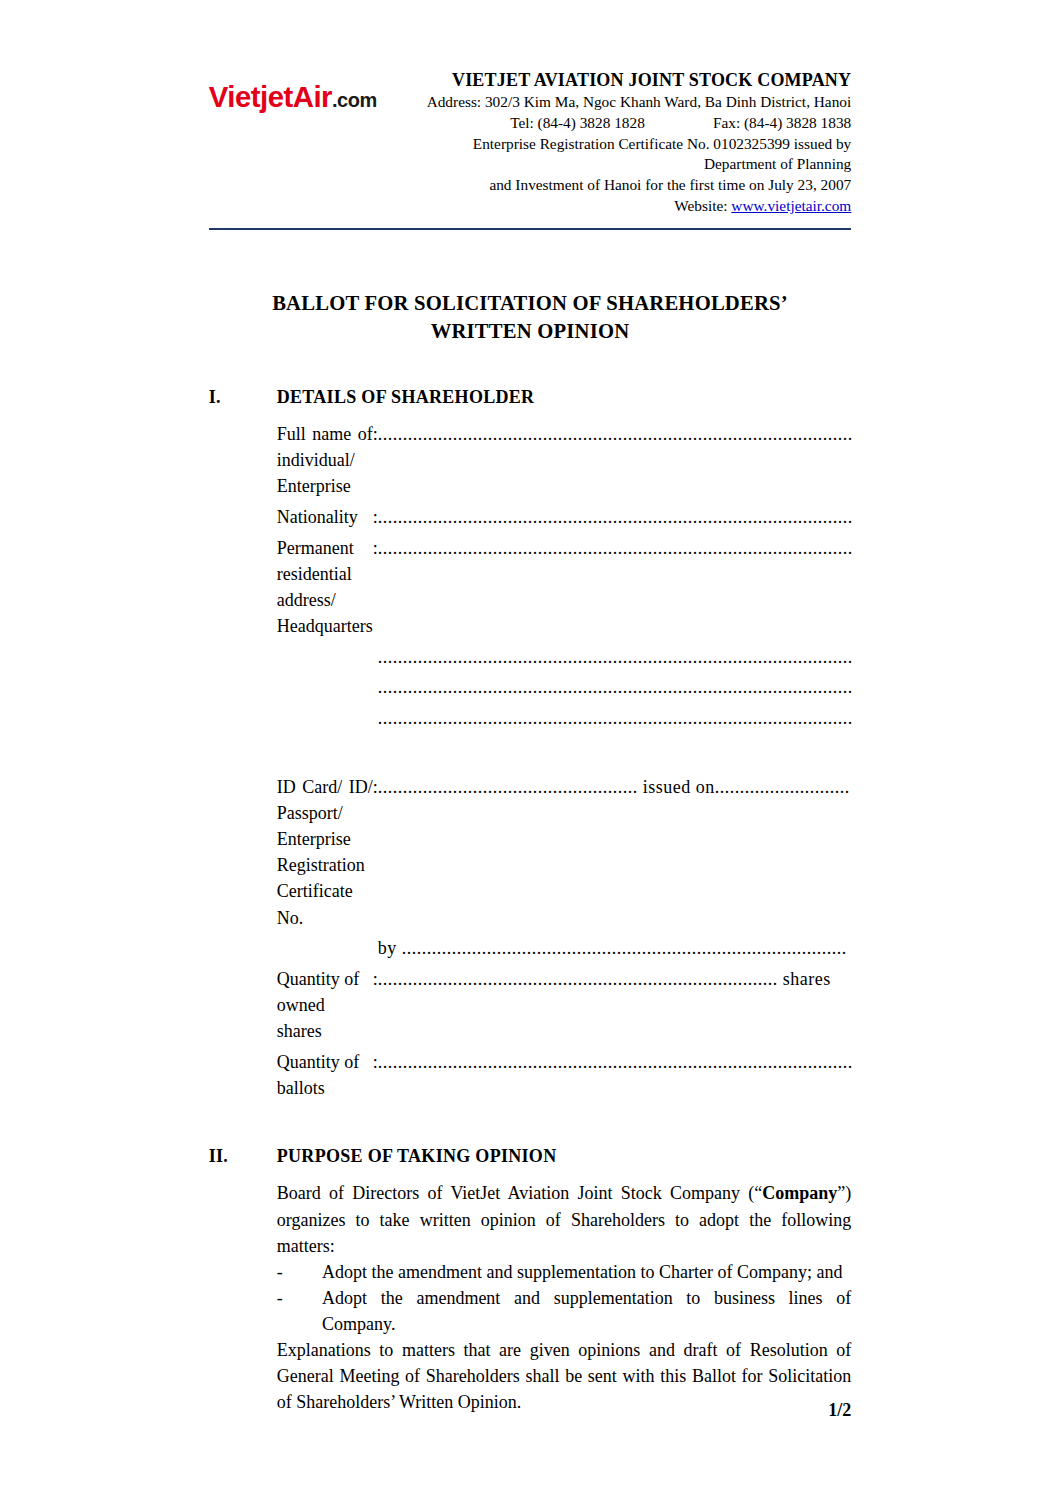Viet jet Air.com
VIETJET AVIATION JOINT STOCK COMPANY
Address: 302/3 Kim Ma, Ngoc Khanh Ward, Ba Dinh District, Hanoi
Tel: (84-4) 3828 1828 Fax: (84-4) 3828 1838
Enterprise Registration Certificate No. 0102325399 issued by Department of Planning
and Investment of Hanoi for the first time on July 23, 2007
Website: www.vietjetair.com
BALLOT FOR SOLICITATION OF SHAREHOLDERS’ WRITTEN OPINION
I. DETAILS OF SHAREHOLDER
| Full name of individual/ Enterprise | : | ............................................................................................... |
| Nationality | : | ............................................................................................... |
| Permanent residential address/ Headquarters | : | ............................................................................................... |
| | | ............................................................................................... |
| | | ............................................................................................... |
| | | ............................................................................................... |
| ID Card/ ID/ Passport/ Enterprise Registration Certificate No. | : | .................................................... issued on........................... |
| | | by ......................................................................................... |
| Quantity of owned shares | : | ................................................................................ shares |
| Quantity of ballots | : | ............................................................................................... |
II. PURPOSE OF TAKING OPINION
Board of Directors of VietJet Aviation Joint Stock Company (“Company”) organizes to take written opinion of Shareholders to adopt the following matters:
Adopt the amendment and supplementation to Charter of Company; and
Adopt the amendment and supplementation to business lines of Company.
Explanations to matters that are given opinions and draft of Resolution of General Meeting of Shareholders shall be sent with this Ballot for Solicitation of Shareholders’ Written Opinion.
1/2